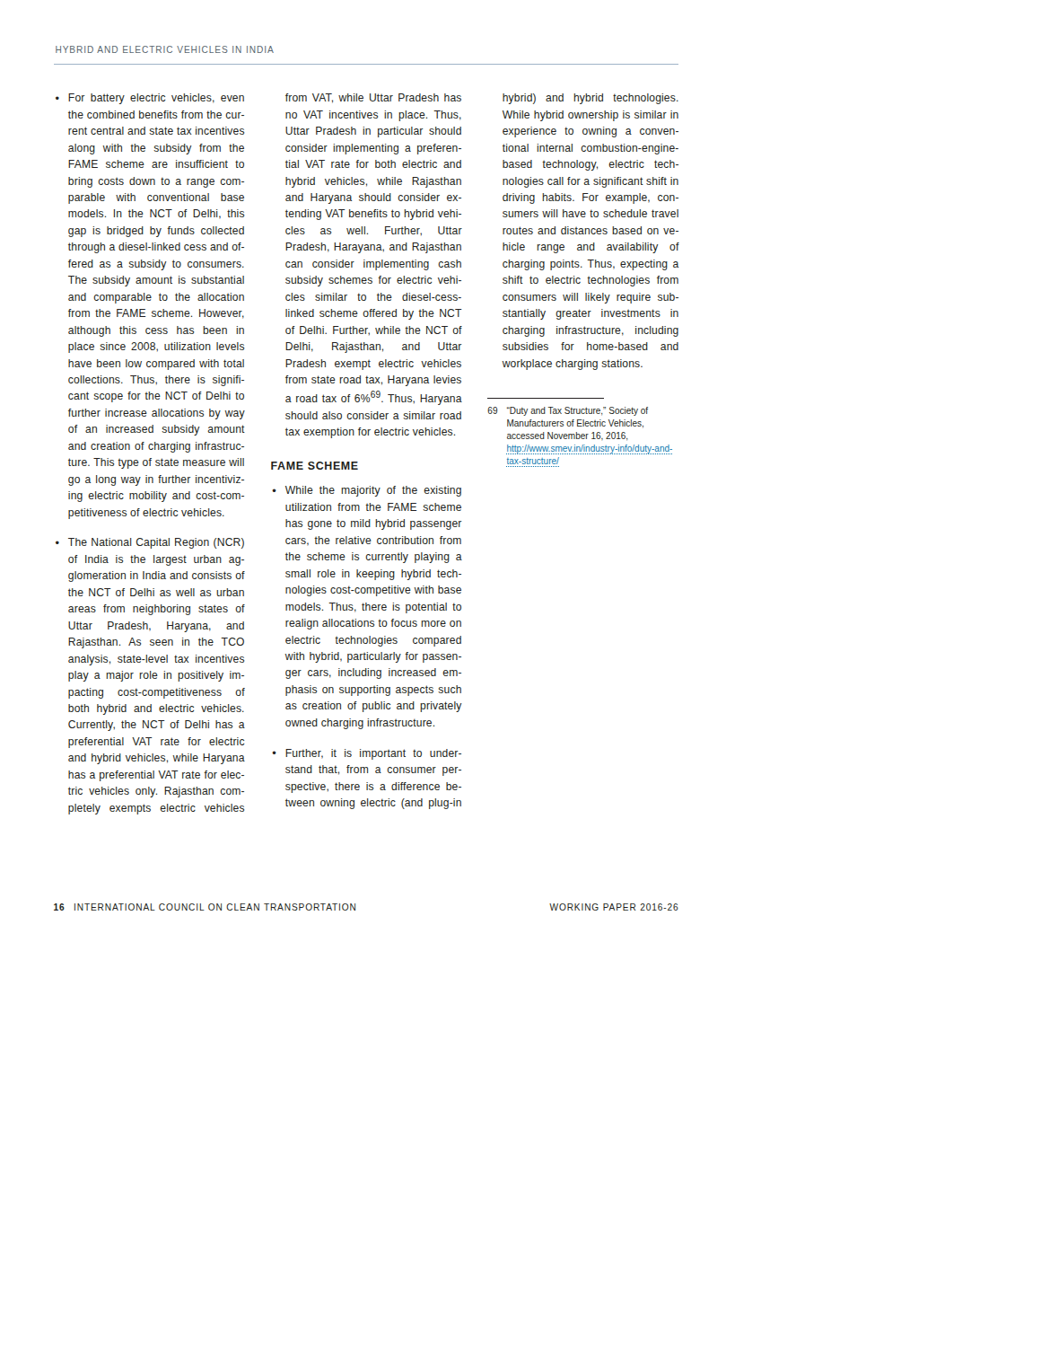Hybrid and Electric Vehicles in India
For battery electric vehicles, even the combined benefits from the current central and state tax incentives along with the subsidy from the FAME scheme are insufficient to bring costs down to a range comparable with conventional base models. In the NCT of Delhi, this gap is bridged by funds collected through a diesel-linked cess and offered as a subsidy to consumers. The subsidy amount is substantial and comparable to the allocation from the FAME scheme. However, although this cess has been in place since 2008, utilization levels have been low compared with total collections. Thus, there is significant scope for the NCT of Delhi to further increase allocations by way of an increased subsidy amount and creation of charging infrastructure. This type of state measure will go a long way in further incentivizing electric mobility and cost-competitiveness of electric vehicles.
The National Capital Region (NCR) of India is the largest urban agglomeration in India and consists of the NCT of Delhi as well as urban areas from neighboring states of Uttar Pradesh, Haryana, and Rajasthan. As seen in the TCO analysis, state-level tax incentives play a major role in positively impacting cost-competitiveness of both hybrid and electric vehicles. Currently, the NCT of Delhi has a preferential VAT rate for electric and hybrid vehicles, while Haryana has a preferential VAT rate for electric vehicles only. Rajasthan completely exempts electric vehicles from VAT, while Uttar Pradesh has no VAT incentives in place. Thus, Uttar Pradesh in particular should consider implementing a preferential VAT rate for both electric and hybrid vehicles, while Rajasthan and Haryana should consider extending VAT benefits to hybrid vehicles as well. Further, Uttar Pradesh, Harayana, and Rajasthan can consider implementing cash subsidy schemes for electric vehicles similar to the diesel-cess-linked scheme offered by the NCT of Delhi. Further, while the NCT of Delhi, Rajasthan, and Uttar Pradesh exempt electric vehicles from state road tax, Haryana levies a road tax of 6%69. Thus, Haryana should also consider a similar road tax exemption for electric vehicles.
FAME Scheme
While the majority of the existing utilization from the FAME scheme has gone to mild hybrid passenger cars, the relative contribution from the scheme is currently playing a small role in keeping hybrid technologies cost-competitive with base models. Thus, there is potential to realign allocations to focus more on electric technologies compared with hybrid, particularly for passenger cars, including increased emphasis on supporting aspects such as creation of public and privately owned charging infrastructure.
Further, it is important to understand that, from a consumer perspective, there is a difference between owning electric (and plug-in hybrid) and hybrid technologies. While hybrid ownership is similar in experience to owning a conventional internal combustion-engine-based technology, electric technologies call for a significant shift in driving habits. For example, consumers will have to schedule travel routes and distances based on vehicle range and availability of charging points. Thus, expecting a shift to electric technologies from consumers will likely require substantially greater investments in charging infrastructure, including subsidies for home-based and workplace charging stations.
69 “Duty and Tax Structure,” Society of Manufacturers of Electric Vehicles, accessed November 16, 2016, http://www.smev.in/industry-info/duty-and-tax-structure/
16 International Council on Clean Transportation
Working Paper 2016-26